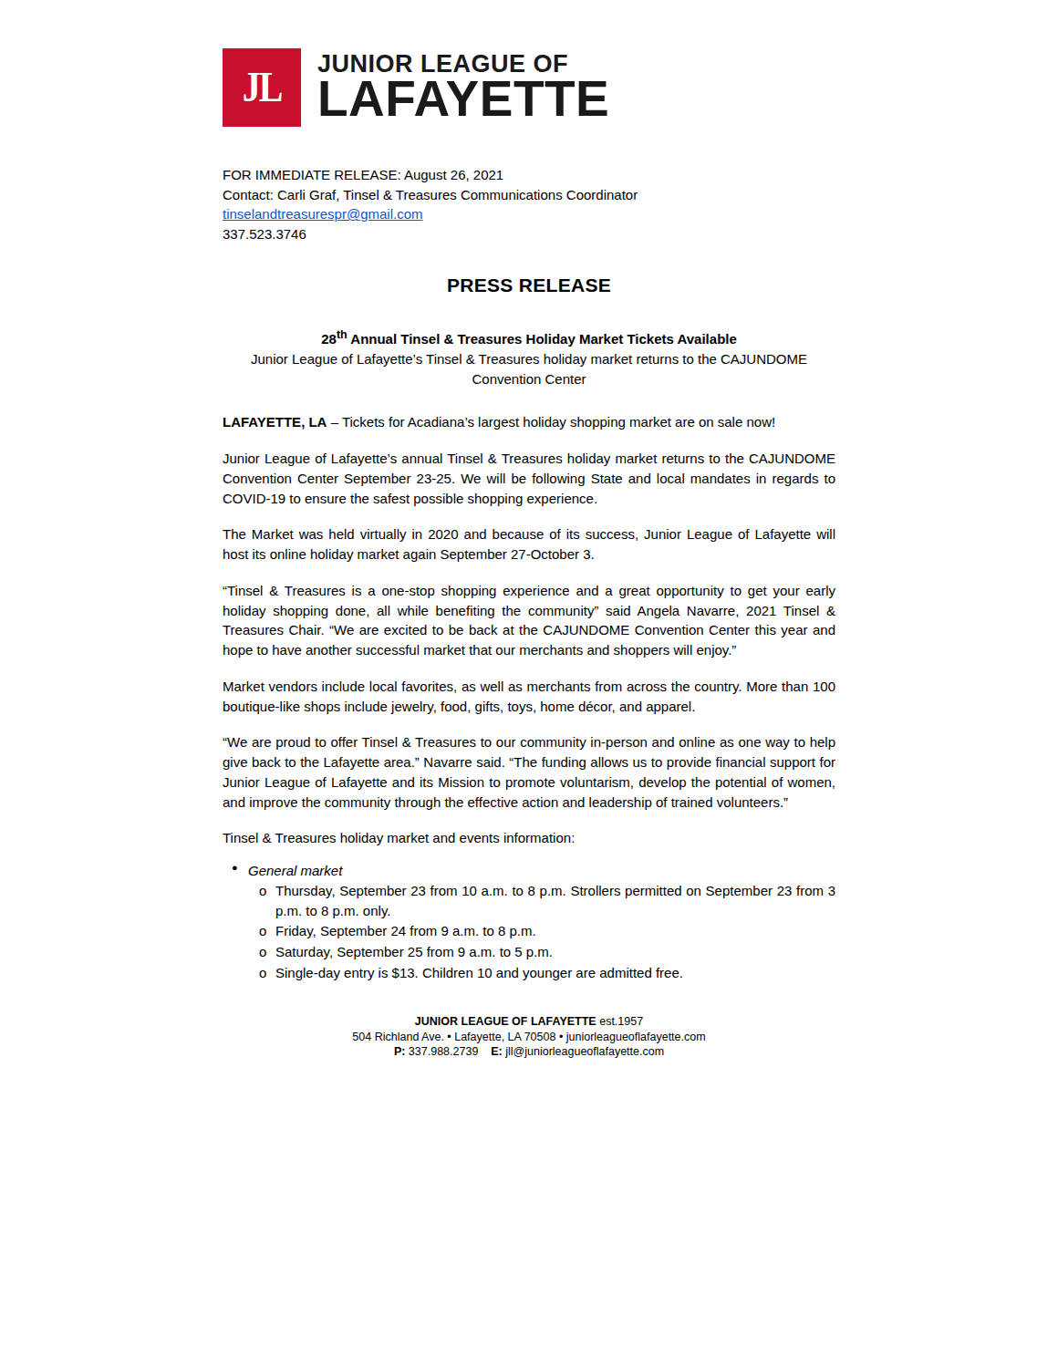JL
JUNIOR LEAGUE OF
LAFAYETTE
FOR IMMEDIATE RELEASE: August 26, 2021
Contact: Carli Graf, Tinsel & Treasures Communications Coordinator
tinselandtreasurespr@gmail.com
337.523.3746
PRESS RELEASE
28th Annual Tinsel & Treasures Holiday Market Tickets Available
Junior League of Lafayette’s Tinsel & Treasures holiday market returns to the CAJUNDOME Convention Center
LAFAYETTE, LA – Tickets for Acadiana’s largest holiday shopping market are on sale now!
Junior League of Lafayette’s annual Tinsel & Treasures holiday market returns to the CAJUNDOME Convention Center September 23-25. We will be following State and local mandates in regards to COVID-19 to ensure the safest possible shopping experience.
The Market was held virtually in 2020 and because of its success, Junior League of Lafayette will host its online holiday market again September 27-October 3.
“Tinsel & Treasures is a one-stop shopping experience and a great opportunity to get your early holiday shopping done, all while benefiting the community” said Angela Navarre, 2021 Tinsel & Treasures Chair. “We are excited to be back at the CAJUNDOME Convention Center this year and hope to have another successful market that our merchants and shoppers will enjoy.”
Market vendors include local favorites, as well as merchants from across the country. More than 100 boutique-like shops include jewelry, food, gifts, toys, home décor, and apparel.
“We are proud to offer Tinsel & Treasures to our community in-person and online as one way to help give back to the Lafayette area.” Navarre said. “The funding allows us to provide financial support for Junior League of Lafayette and its Mission to promote voluntarism, develop the potential of women, and improve the community through the effective action and leadership of trained volunteers.”
Tinsel & Treasures holiday market and events information:
General market
Thursday, September 23 from 10 a.m. to 8 p.m. Strollers permitted on September 23 from 3 p.m. to 8 p.m. only.
Friday, September 24 from 9 a.m. to 8 p.m.
Saturday, September 25 from 9 a.m. to 5 p.m.
Single-day entry is $13. Children 10 and younger are admitted free.
JUNIOR LEAGUE OF LAFAYETTE est.1957
504 Richland Ave. • Lafayette, LA 70508 • juniorleagueoflafayette.com
P: 337.988.2739 E: jll@juniorleagueoflafayette.com